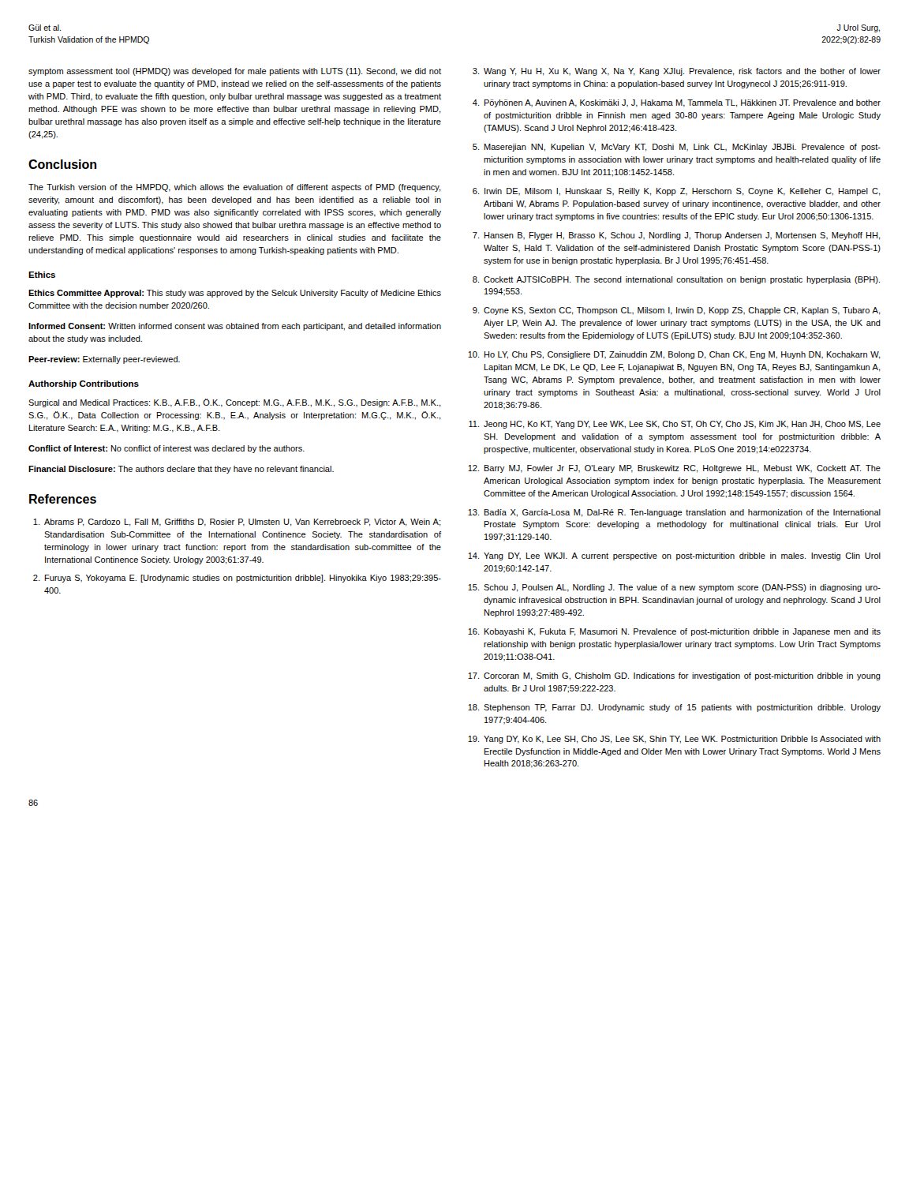Gül et al.
Turkish Validation of the HPMDQ
J Urol Surg,
2022;9(2):82-89
symptom assessment tool (HPMDQ) was developed for male patients with LUTS (11). Second, we did not use a paper test to evaluate the quantity of PMD, instead we relied on the self-assessments of the patients with PMD. Third, to evaluate the fifth question, only bulbar urethral massage was suggested as a treatment method. Although PFE was shown to be more effective than bulbar urethral massage in relieving PMD, bulbar urethral massage has also proven itself as a simple and effective self-help technique in the literature (24,25).
Conclusion
The Turkish version of the HMPDQ, which allows the evaluation of different aspects of PMD (frequency, severity, amount and discomfort), has been developed and has been identified as a reliable tool in evaluating patients with PMD. PMD was also significantly correlated with IPSS scores, which generally assess the severity of LUTS. This study also showed that bulbar urethra massage is an effective method to relieve PMD. This simple questionnaire would aid researchers in clinical studies and facilitate the understanding of medical applications' responses to among Turkish-speaking patients with PMD.
Ethics
Ethics Committee Approval: This study was approved by the Selcuk University Faculty of Medicine Ethics Committee with the decision number 2020/260.
Informed Consent: Written informed consent was obtained from each participant, and detailed information about the study was included.
Peer-review: Externally peer-reviewed.
Authorship Contributions
Surgical and Medical Practices: K.B., A.F.B., Ö.K., Concept: M.G., A.F.B., M.K., S.G., Design: A.F.B., M.K., S.G., Ö.K., Data Collection or Processing: K.B., E.A., Analysis or Interpretation: M.G.Ç., M.K., Ö.K., Literature Search: E.A., Writing: M.G., K.B., A.F.B.
Conflict of Interest: No conflict of interest was declared by the authors.
Financial Disclosure: The authors declare that they have no relevant financial.
References
Abrams P, Cardozo L, Fall M, Griffiths D, Rosier P, Ulmsten U, Van Kerrebroeck P, Victor A, Wein A; Standardisation Sub-Committee of the International Continence Society. The standardisation of terminology in lower urinary tract function: report from the standardisation sub-committee of the International Continence Society. Urology 2003;61:37-49.
Furuya S, Yokoyama E. [Urodynamic studies on postmicturition dribble]. Hinyokika Kiyo 1983;29:395-400.
Wang Y, Hu H, Xu K, Wang X, Na Y, Kang XJIuj. Prevalence, risk factors and the bother of lower urinary tract symptoms in China: a population-based survey Int Urogynecol J 2015;26:911-919.
Pöyhönen A, Auvinen A, Koskimäki J, J, Hakama M, Tammela TL, Häkkinen JT. Prevalence and bother of postmicturition dribble in Finnish men aged 30-80 years: Tampere Ageing Male Urologic Study (TAMUS). Scand J Urol Nephrol 2012;46:418-423.
Maserejian NN, Kupelian V, McVary KT, Doshi M, Link CL, McKinlay JBJBi. Prevalence of post-micturition symptoms in association with lower urinary tract symptoms and health-related quality of life in men and women. BJU Int 2011;108:1452-1458.
Irwin DE, Milsom I, Hunskaar S, Reilly K, Kopp Z, Herschorn S, Coyne K, Kelleher C, Hampel C, Artibani W, Abrams P. Population-based survey of urinary incontinence, overactive bladder, and other lower urinary tract symptoms in five countries: results of the EPIC study. Eur Urol 2006;50:1306-1315.
Hansen B, Flyger H, Brasso K, Schou J, Nordling J, Thorup Andersen J, Mortensen S, Meyhoff HH, Walter S, Hald T. Validation of the self-administered Danish Prostatic Symptom Score (DAN-PSS-1) system for use in benign prostatic hyperplasia. Br J Urol 1995;76:451-458.
Cockett AJTSICoBPH. The second international consultation on benign prostatic hyperplasia (BPH). 1994;553.
Coyne KS, Sexton CC, Thompson CL, Milsom I, Irwin D, Kopp ZS, Chapple CR, Kaplan S, Tubaro A, Aiyer LP, Wein AJ. The prevalence of lower urinary tract symptoms (LUTS) in the USA, the UK and Sweden: results from the Epidemiology of LUTS (EpiLUTS) study. BJU Int 2009;104:352-360.
Ho LY, Chu PS, Consigliere DT, Zainuddin ZM, Bolong D, Chan CK, Eng M, Huynh DN, Kochakarn W, Lapitan MCM, Le DK, Le QD, Lee F, Lojanapiwat B, Nguyen BN, Ong TA, Reyes BJ, Santingamkun A, Tsang WC, Abrams P. Symptom prevalence, bother, and treatment satisfaction in men with lower urinary tract symptoms in Southeast Asia: a multinational, cross-sectional survey. World J Urol 2018;36:79-86.
Jeong HC, Ko KT, Yang DY, Lee WK, Lee SK, Cho ST, Oh CY, Cho JS, Kim JK, Han JH, Choo MS, Lee SH. Development and validation of a symptom assessment tool for postmicturition dribble: A prospective, multicenter, observational study in Korea. PLoS One 2019;14:e0223734.
Barry MJ, Fowler Jr FJ, O'Leary MP, Bruskewitz RC, Holtgrewe HL, Mebust WK, Cockett AT. The American Urological Association symptom index for benign prostatic hyperplasia. The Measurement Committee of the American Urological Association. J Urol 1992;148:1549-1557; discussion 1564.
Badía X, García-Losa M, Dal-Ré R. Ten-language translation and harmonization of the International Prostate Symptom Score: developing a methodology for multinational clinical trials. Eur Urol 1997;31:129-140.
Yang DY, Lee WKJI. A current perspective on post-micturition dribble in males. Investig Clin Urol 2019;60:142-147.
Schou J, Poulsen AL, Nordling J. The value of a new symptom score (DAN-PSS) in diagnosing uro-dynamic infravesical obstruction in BPH. Scandinavian journal of urology and nephrology. Scand J Urol Nephrol 1993;27:489-492.
Kobayashi K, Fukuta F, Masumori N. Prevalence of post-micturition dribble in Japanese men and its relationship with benign prostatic hyperplasia/lower urinary tract symptoms. Low Urin Tract Symptoms 2019;11:O38-O41.
Corcoran M, Smith G, Chisholm GD. Indications for investigation of post-micturition dribble in young adults. Br J Urol 1987;59:222-223.
Stephenson TP, Farrar DJ. Urodynamic study of 15 patients with postmicturition dribble. Urology 1977;9:404-406.
Yang DY, Ko K, Lee SH, Cho JS, Lee SK, Shin TY, Lee WK. Postmicturition Dribble Is Associated with Erectile Dysfunction in Middle-Aged and Older Men with Lower Urinary Tract Symptoms. World J Mens Health 2018;36:263-270.
86